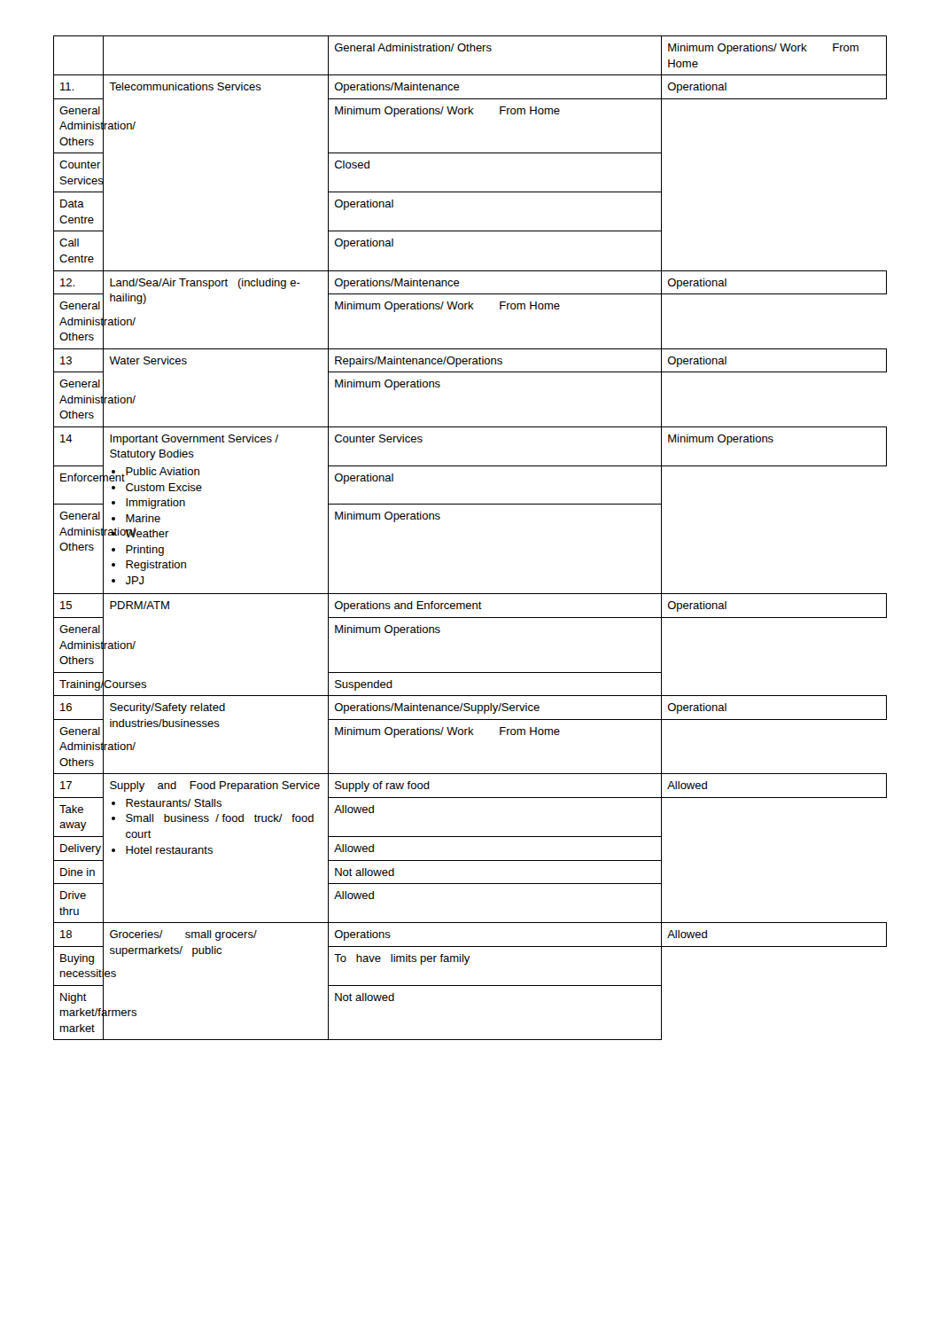| | | General Administration/ Others | Minimum Operations/ Work From Home |
| 11. | Telecommunications Services | Operations/Maintenance | Operational |
| General Administration/ Others | Minimum Operations/ Work From Home |
| Counter Services | Closed |
| Data Centre | Operational |
| Call Centre | Operational |
| 12. | Land/Sea/Air Transport (including e-hailing) | Operations/Maintenance | Operational |
| General Administration/ Others | Minimum Operations/ Work From Home |
| 13 | Water Services | Repairs/Maintenance/Operations | Operational |
| General Administration/ Others | Minimum Operations |
| 14 | Important Government Services / Statutory Bodies Public Aviation Custom Excise Immigration Marine Weather Printing Registration JPJ | Counter Services | Minimum Operations |
| Enforcement | Operational |
| General Administration/ Others | Minimum Operations |
| 15 | PDRM/ATM | Operations and Enforcement | Operational |
| General Administration/ Others | Minimum Operations |
| Training/Courses | Suspended |
| 16 | Security/Safety related industries/businesses | Operations/Maintenance/Supply/Service | Operational |
| General Administration/ Others | Minimum Operations/ Work From Home |
| 17 | Supply and Food Preparation Service Restaurants/ Stalls Small business / food truck/ food court Hotel restaurants | Supply of raw food | Allowed |
| Take away | Allowed |
| Delivery | Allowed |
| Dine in | Not allowed |
| Drive thru | Allowed |
| 18 | Groceries/ small grocers/ supermarkets/ public | Operations | Allowed |
| Buying necessities | To have limits per family |
| Night market/farmers market | Not allowed |